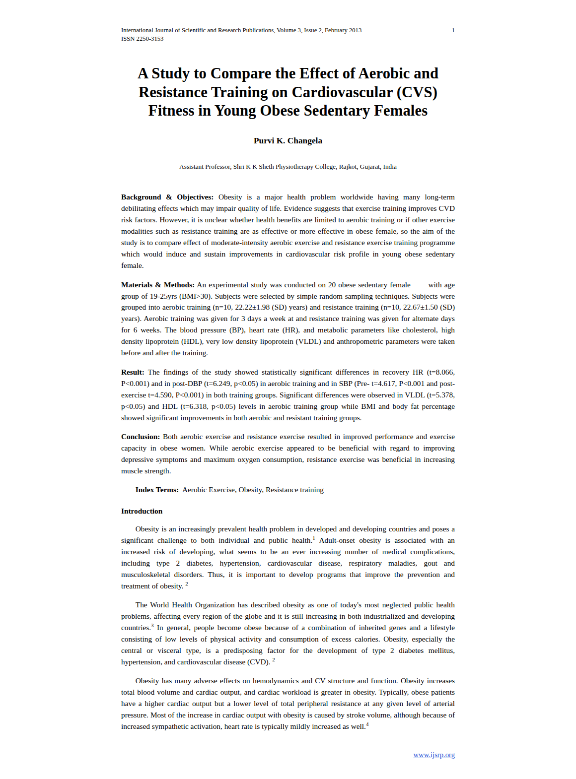International Journal of Scientific and Research Publications, Volume 3, Issue 2, February 2013
ISSN 2250-3153 1
A Study to Compare the Effect of Aerobic and Resistance Training on Cardiovascular (CVS) Fitness in Young Obese Sedentary Females
Purvi K. Changela
Assistant Professor, Shri K K Sheth Physiotherapy College, Rajkot, Gujarat, India
Background & Objectives: Obesity is a major health problem worldwide having many long-term debilitating effects which may impair quality of life. Evidence suggests that exercise training improves CVD risk factors. However, it is unclear whether health benefits are limited to aerobic training or if other exercise modalities such as resistance training are as effective or more effective in obese female, so the aim of the study is to compare effect of moderate-intensity aerobic exercise and resistance exercise training programme which would induce and sustain improvements in cardiovascular risk profile in young obese sedentary female.
Materials & Methods: An experimental study was conducted on 20 obese sedentary female with age group of 19-25yrs (BMI>30). Subjects were selected by simple random sampling techniques. Subjects were grouped into aerobic training (n=10, 22.22±1.98 (SD) years) and resistance training (n=10, 22.67±1.50 (SD) years). Aerobic training was given for 3 days a week at and resistance training was given for alternate days for 6 weeks. The blood pressure (BP), heart rate (HR), and metabolic parameters like cholesterol, high density lipoprotein (HDL), very low density lipoprotein (VLDL) and anthropometric parameters were taken before and after the training.
Result: The findings of the study showed statistically significant differences in recovery HR (t=8.066, P<0.001) and in post-DBP (t=6.249, p<0.05) in aerobic training and in SBP (Pre- t=4.617, P<0.001 and post-exercise t=4.590, P<0.001) in both training groups. Significant differences were observed in VLDL (t=5.378, p<0.05) and HDL (t=6.318, p<0.05) levels in aerobic training group while BMI and body fat percentage showed significant improvements in both aerobic and resistant training groups.
Conclusion: Both aerobic exercise and resistance exercise resulted in improved performance and exercise capacity in obese women. While aerobic exercise appeared to be beneficial with regard to improving depressive symptoms and maximum oxygen consumption, resistance exercise was beneficial in increasing muscle strength.
Index Terms: Aerobic Exercise, Obesity, Resistance training
Introduction
Obesity is an increasingly prevalent health problem in developed and developing countries and poses a significant challenge to both individual and public health.1 Adult-onset obesity is associated with an increased risk of developing, what seems to be an ever increasing number of medical complications, including type 2 diabetes, hypertension, cardiovascular disease, respiratory maladies, gout and musculoskeletal disorders. Thus, it is important to develop programs that improve the prevention and treatment of obesity. 2
The World Health Organization has described obesity as one of today's most neglected public health problems, affecting every region of the globe and it is still increasing in both industrialized and developing countries.3 In general, people become obese because of a combination of inherited genes and a lifestyle consisting of low levels of physical activity and consumption of excess calories. Obesity, especially the central or visceral type, is a predisposing factor for the development of type 2 diabetes mellitus, hypertension, and cardiovascular disease (CVD). 2
Obesity has many adverse effects on hemodynamics and CV structure and function. Obesity increases total blood volume and cardiac output, and cardiac workload is greater in obesity. Typically, obese patients have a higher cardiac output but a lower level of total peripheral resistance at any given level of arterial pressure. Most of the increase in cardiac output with obesity is caused by stroke volume, although because of increased sympathetic activation, heart rate is typically mildly increased as well.4
www.ijsrp.org